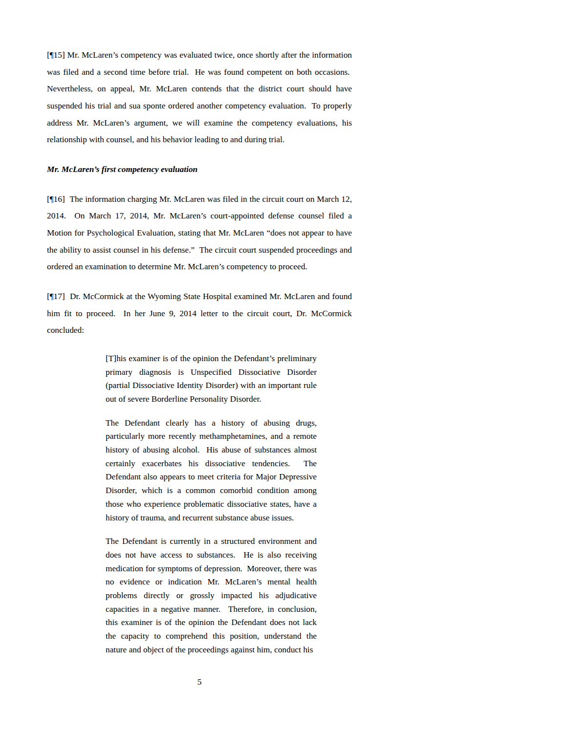[¶15] Mr. McLaren’s competency was evaluated twice, once shortly after the information was filed and a second time before trial. He was found competent on both occasions. Nevertheless, on appeal, Mr. McLaren contends that the district court should have suspended his trial and sua sponte ordered another competency evaluation. To properly address Mr. McLaren’s argument, we will examine the competency evaluations, his relationship with counsel, and his behavior leading to and during trial.
Mr. McLaren’s first competency evaluation
[¶16] The information charging Mr. McLaren was filed in the circuit court on March 12, 2014. On March 17, 2014, Mr. McLaren’s court-appointed defense counsel filed a Motion for Psychological Evaluation, stating that Mr. McLaren “does not appear to have the ability to assist counsel in his defense.” The circuit court suspended proceedings and ordered an examination to determine Mr. McLaren’s competency to proceed.
[¶17] Dr. McCormick at the Wyoming State Hospital examined Mr. McLaren and found him fit to proceed. In her June 9, 2014 letter to the circuit court, Dr. McCormick concluded:
[T]his examiner is of the opinion the Defendant’s preliminary primary diagnosis is Unspecified Dissociative Disorder (partial Dissociative Identity Disorder) with an important rule out of severe Borderline Personality Disorder.
The Defendant clearly has a history of abusing drugs, particularly more recently methamphetamines, and a remote history of abusing alcohol. His abuse of substances almost certainly exacerbates his dissociative tendencies. The Defendant also appears to meet criteria for Major Depressive Disorder, which is a common comorbid condition among those who experience problematic dissociative states, have a history of trauma, and recurrent substance abuse issues.
The Defendant is currently in a structured environment and does not have access to substances. He is also receiving medication for symptoms of depression. Moreover, there was no evidence or indication Mr. McLaren’s mental health problems directly or grossly impacted his adjudicative capacities in a negative manner. Therefore, in conclusion, this examiner is of the opinion the Defendant does not lack the capacity to comprehend this position, understand the nature and object of the proceedings against him, conduct his
5